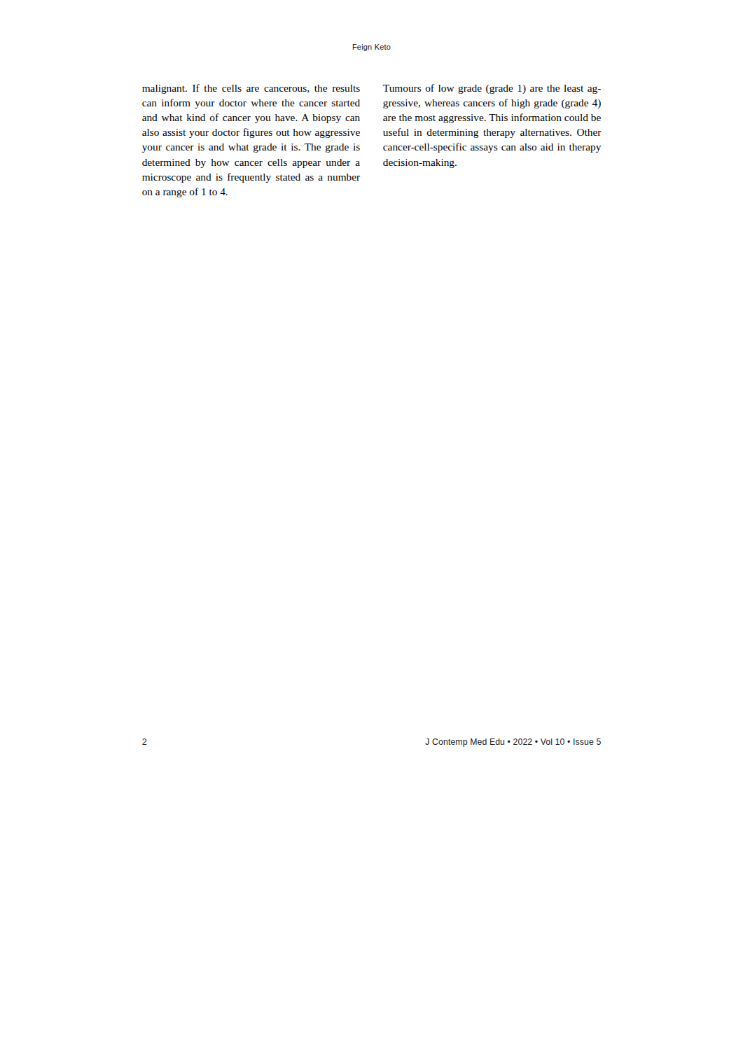Feign Keto
malignant. If the cells are cancerous, the results can inform your doctor where the cancer started and what kind of cancer you have. A biopsy can also assist your doctor figures out how aggressive your cancer is and what grade it is. The grade is determined by how cancer cells appear under a microscope and is frequently stated as a number on a range of 1 to 4.
Tumours of low grade (grade 1) are the least aggressive, whereas cancers of high grade (grade 4) are the most aggressive. This information could be useful in determining therapy alternatives. Other cancer-cell-specific assays can also aid in therapy decision-making.
2
J Contemp Med Edu • 2022 • Vol 10 • Issue 5